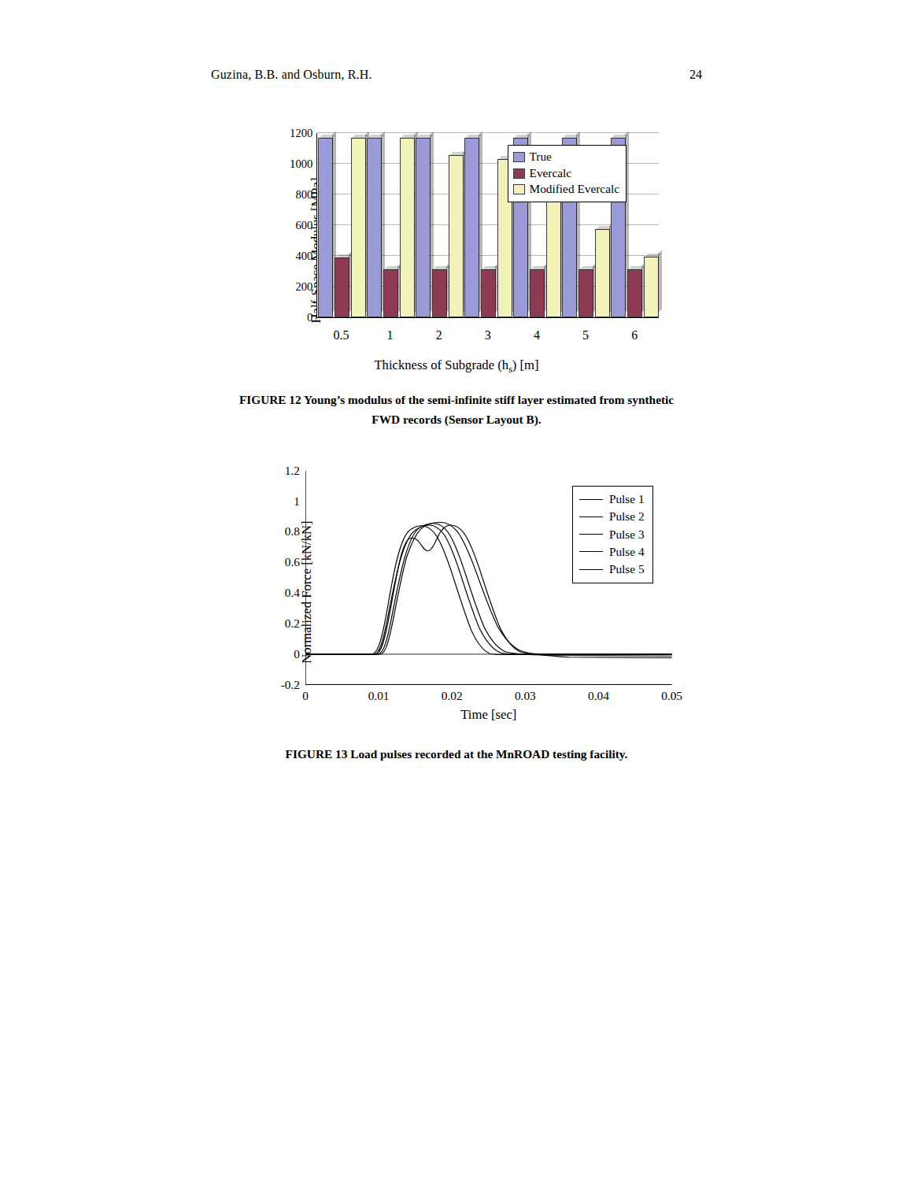Guzina, B.B. and Osburn, R.H. 24
Half-Space Modulus [MPa]
0
200
400
600
800
1000
1200
True
Evercalc
Modified Evercalc
0.5123456
Thickness of Subgrade (hs) [m]
FIGURE 12 Young’s modulus of the semi-infinite stiff layer estimated from synthetic FWD records (Sensor Layout B).
Normalized Force [kN/kN]
1.2
1
0.8
0.6
0.4
0.2
0
-0.2
0
0.01
0.02
0.03
0.04
0.05
Pulse 1
Pulse 2
Pulse 3
Pulse 4
Pulse 5
Time [sec]
FIGURE 13 Load pulses recorded at the MnROAD testing facility.